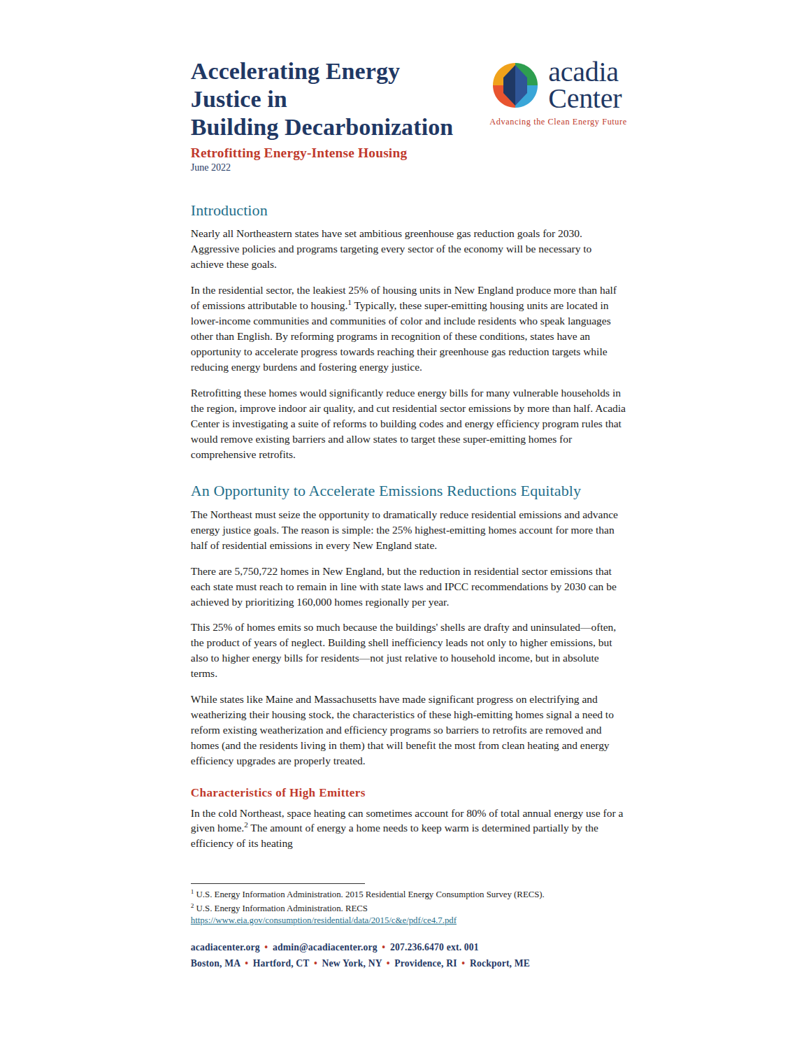Accelerating Energy Justice in
Building Decarbonization
Retrofitting Energy-Intense Housing
June 2022
acadia Center
Advancing the Clean Energy Future
Introduction
Nearly all Northeastern states have set ambitious greenhouse gas reduction goals for 2030. Aggressive policies and programs targeting every sector of the economy will be necessary to achieve these goals.
In the residential sector, the leakiest 25% of housing units in New England produce more than half of emissions attributable to housing.1 Typically, these super-emitting housing units are located in lower-income communities and communities of color and include residents who speak languages other than English. By reforming programs in recognition of these conditions, states have an opportunity to accelerate progress towards reaching their greenhouse gas reduction targets while reducing energy burdens and fostering energy justice.
Retrofitting these homes would significantly reduce energy bills for many vulnerable households in the region, improve indoor air quality, and cut residential sector emissions by more than half. Acadia Center is investigating a suite of reforms to building codes and energy efficiency program rules that would remove existing barriers and allow states to target these super-emitting homes for comprehensive retrofits.
An Opportunity to Accelerate Emissions Reductions Equitably
The Northeast must seize the opportunity to dramatically reduce residential emissions and advance energy justice goals. The reason is simple: the 25% highest-emitting homes account for more than half of residential emissions in every New England state.
There are 5,750,722 homes in New England, but the reduction in residential sector emissions that each state must reach to remain in line with state laws and IPCC recommendations by 2030 can be achieved by prioritizing 160,000 homes regionally per year.
This 25% of homes emits so much because the buildings' shells are drafty and uninsulated—often, the product of years of neglect. Building shell inefficiency leads not only to higher emissions, but also to higher energy bills for residents—not just relative to household income, but in absolute terms.
While states like Maine and Massachusetts have made significant progress on electrifying and weatherizing their housing stock, the characteristics of these high-emitting homes signal a need to reform existing weatherization and efficiency programs so barriers to retrofits are removed and homes (and the residents living in them) that will benefit the most from clean heating and energy efficiency upgrades are properly treated.
Characteristics of High Emitters
In the cold Northeast, space heating can sometimes account for 80% of total annual energy use for a given home.2 The amount of energy a home needs to keep warm is determined partially by the efficiency of its heating
1 U.S. Energy Information Administration. 2015 Residential Energy Consumption Survey (RECS).
2 U.S. Energy Information Administration. RECS https://www.eia.gov/consumption/residential/data/2015/c&e/pdf/ce4.7.pdf
acadiacenter.org • admin@acadiacenter.org • 207.236.6470 ext. 001
Boston, MA • Hartford, CT • New York, NY • Providence, RI • Rockport, ME